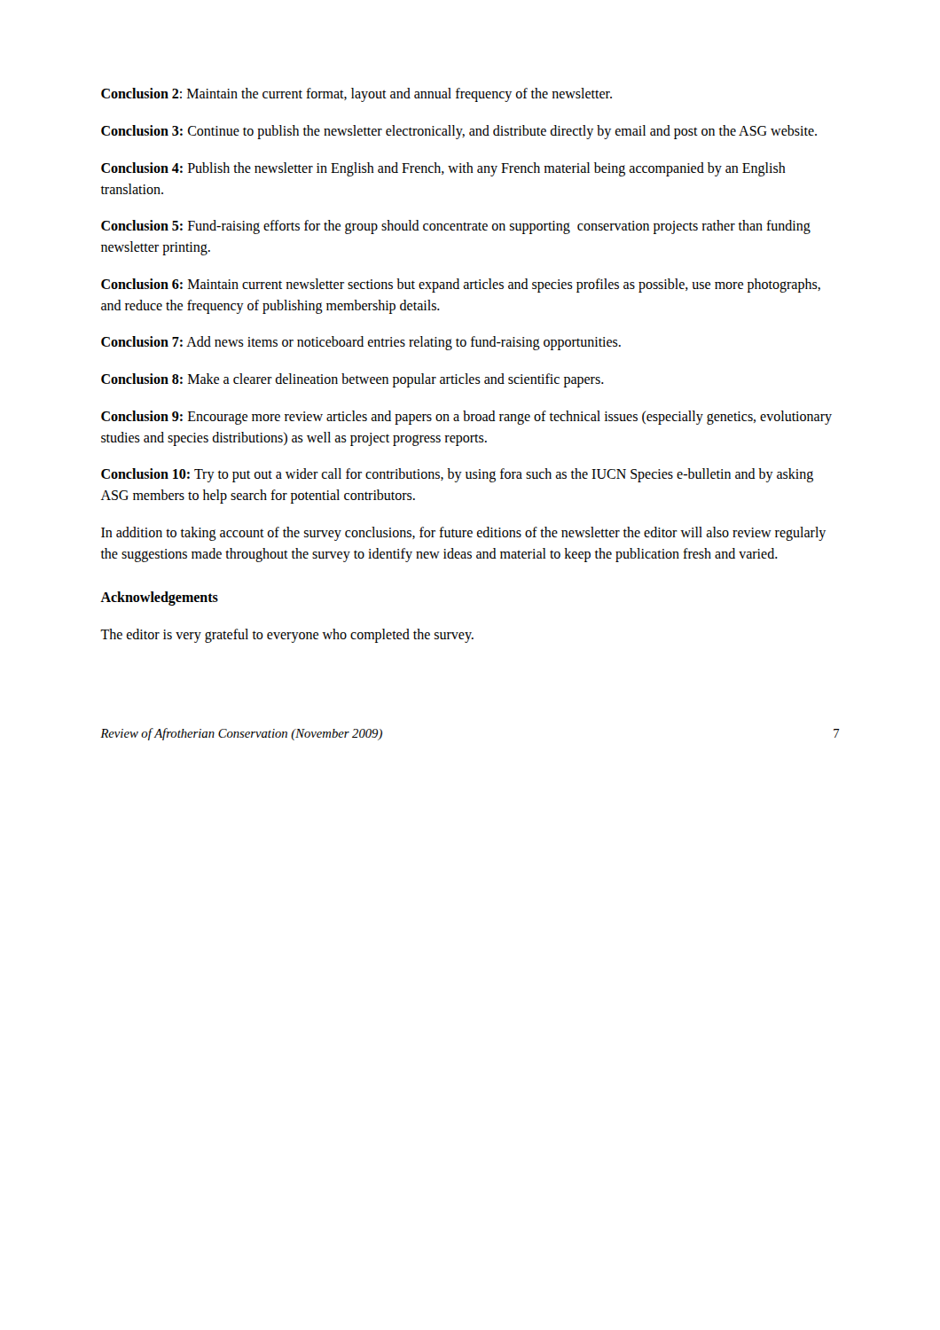Conclusion 2: Maintain the current format, layout and annual frequency of the newsletter.
Conclusion 3: Continue to publish the newsletter electronically, and distribute directly by email and post on the ASG website.
Conclusion 4: Publish the newsletter in English and French, with any French material being accompanied by an English translation.
Conclusion 5: Fund-raising efforts for the group should concentrate on supporting conservation projects rather than funding newsletter printing.
Conclusion 6: Maintain current newsletter sections but expand articles and species profiles as possible, use more photographs, and reduce the frequency of publishing membership details.
Conclusion 7: Add news items or noticeboard entries relating to fund-raising opportunities.
Conclusion 8: Make a clearer delineation between popular articles and scientific papers.
Conclusion 9: Encourage more review articles and papers on a broad range of technical issues (especially genetics, evolutionary studies and species distributions) as well as project progress reports.
Conclusion 10: Try to put out a wider call for contributions, by using fora such as the IUCN Species e-bulletin and by asking ASG members to help search for potential contributors.
In addition to taking account of the survey conclusions, for future editions of the newsletter the editor will also review regularly the suggestions made throughout the survey to identify new ideas and material to keep the publication fresh and varied.
Acknowledgements
The editor is very grateful to everyone who completed the survey.
Review of Afrotherian Conservation (November 2009) 7